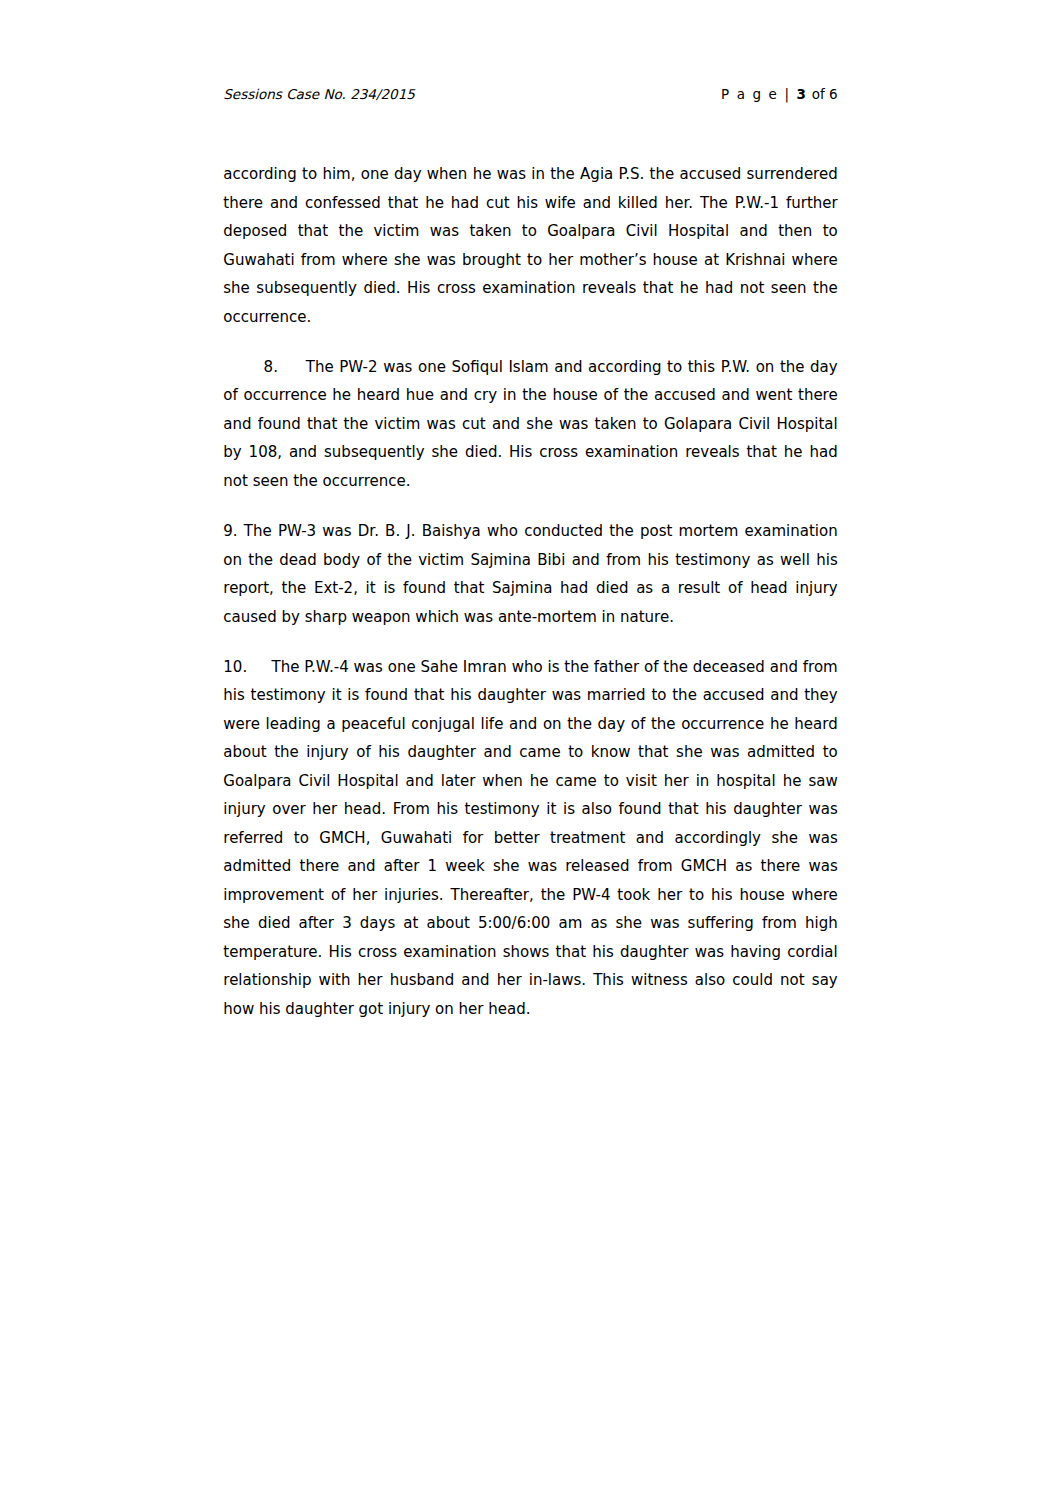Sessions Case No. 234/2015 P a g e | 3 of 6
according to him, one day when he was in the Agia P.S. the accused surrendered there and confessed that he had cut his wife and killed her. The P.W.-1 further deposed that the victim was taken to Goalpara Civil Hospital and then to Guwahati from where she was brought to her mother’s house at Krishnai where she subsequently died. His cross examination reveals that he had not seen the occurrence.
8. The PW-2 was one Sofiqul Islam and according to this P.W. on the day of occurrence he heard hue and cry in the house of the accused and went there and found that the victim was cut and she was taken to Golapara Civil Hospital by 108, and subsequently she died. His cross examination reveals that he had not seen the occurrence.
9. The PW-3 was Dr. B. J. Baishya who conducted the post mortem examination on the dead body of the victim Sajmina Bibi and from his testimony as well his report, the Ext-2, it is found that Sajmina had died as a result of head injury caused by sharp weapon which was ante-mortem in nature.
10. The P.W.-4 was one Sahe Imran who is the father of the deceased and from his testimony it is found that his daughter was married to the accused and they were leading a peaceful conjugal life and on the day of the occurrence he heard about the injury of his daughter and came to know that she was admitted to Goalpara Civil Hospital and later when he came to visit her in hospital he saw injury over her head. From his testimony it is also found that his daughter was referred to GMCH, Guwahati for better treatment and accordingly she was admitted there and after 1 week she was released from GMCH as there was improvement of her injuries. Thereafter, the PW-4 took her to his house where she died after 3 days at about 5:00/6:00 am as she was suffering from high temperature. His cross examination shows that his daughter was having cordial relationship with her husband and her in-laws. This witness also could not say how his daughter got injury on her head.